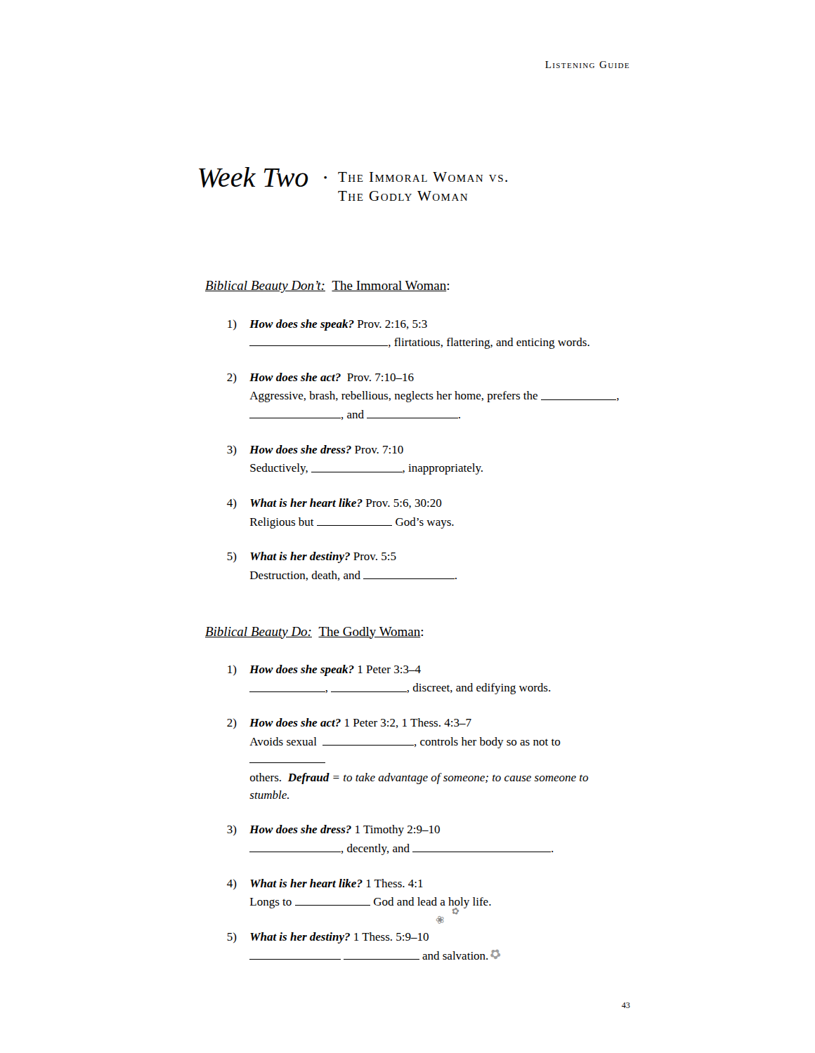Listening Guide
Week Two
•
The Immoral Woman vs.
The Godly Woman
Biblical Beauty Don’t: The Immoral Woman:
1) How does she speak? Prov. 2:16, 5:3 , flirtatious, flattering, and enticing words.
2) How does she act? Prov. 7:10–16 Aggressive, brash, rebellious, neglects her home, prefers the , , and .
3) How does she dress? Prov. 7:10 Seductively, , inappropriately.
4) What is her heart like? Prov. 5:6, 30:20 Religious but God’s ways.
5) What is her destiny? Prov. 5:5 Destruction, death, and .
Biblical Beauty Do: The Godly Woman:
1) How does she speak? 1 Peter 3:3–4 , , discreet, and edifying words.
2) How does she act? 1 Peter 3:2, 1 Thess. 4:3–7 Avoids sexual , controls her body so as not to others. Defraud = to take advantage of someone; to cause someone to stumble.
3) How does she dress? 1 Timothy 2:9–10 , decently, and .
4) What is her heart like? 1 Thess. 4:1 Longs to God and lead a holy life.
5) What is her destiny? 1 Thess. 5:9–10❀✿ and salvation.✿
43